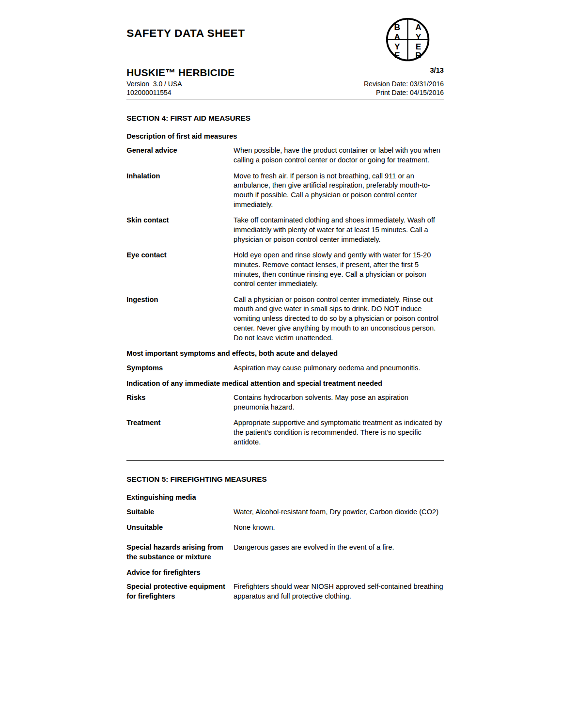B A Y E A Y E R
SAFETY DATA SHEET
HUSKIE™ HERBICIDE
3/13
Version 3.0 / USA
102000011554
Revision Date: 03/31/2016
Print Date: 04/15/2016
SECTION 4: FIRST AID MEASURES
Description of first aid measures
General advice
When possible, have the product container or label with you when calling a poison control center or doctor or going for treatment.
Inhalation
Move to fresh air. If person is not breathing, call 911 or an ambulance, then give artificial respiration, preferably mouth-to-mouth if possible. Call a physician or poison control center immediately.
Skin contact
Take off contaminated clothing and shoes immediately. Wash off immediately with plenty of water for at least 15 minutes. Call a physician or poison control center immediately.
Eye contact
Hold eye open and rinse slowly and gently with water for 15-20 minutes. Remove contact lenses, if present, after the first 5 minutes, then continue rinsing eye. Call a physician or poison control center immediately.
Ingestion
Call a physician or poison control center immediately. Rinse out mouth and give water in small sips to drink. DO NOT induce vomiting unless directed to do so by a physician or poison control center. Never give anything by mouth to an unconscious person. Do not leave victim unattended.
Most important symptoms and effects, both acute and delayed
Symptoms
Aspiration may cause pulmonary oedema and pneumonitis.
Indication of any immediate medical attention and special treatment needed
Risks
Contains hydrocarbon solvents. May pose an aspiration pneumonia hazard.
Treatment
Appropriate supportive and symptomatic treatment as indicated by the patient's condition is recommended. There is no specific antidote.
SECTION 5: FIREFIGHTING MEASURES
Extinguishing media
Suitable
Water, Alcohol-resistant foam, Dry powder, Carbon dioxide (CO2)
Unsuitable
None known.
Special hazards arising from the substance or mixture
Dangerous gases are evolved in the event of a fire.
Advice for firefighters
Special protective equipment for firefighters
Firefighters should wear NIOSH approved self-contained breathing apparatus and full protective clothing.